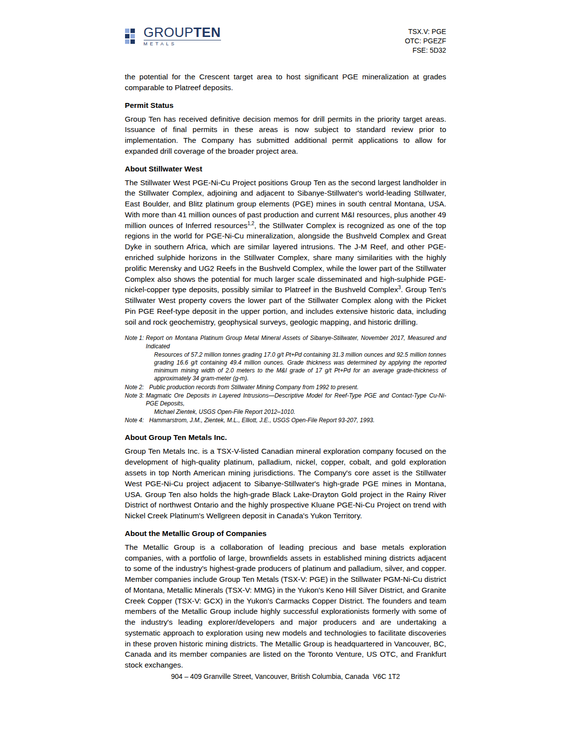GROUPTEN
METALS
TSX.V: PGE
OTC: PGEZF
FSE: 5D32
the potential for the Crescent target area to host significant PGE mineralization at grades comparable to Platreef deposits.
Permit Status
Group Ten has received definitive decision memos for drill permits in the priority target areas. Issuance of final permits in these areas is now subject to standard review prior to implementation. The Company has submitted additional permit applications to allow for expanded drill coverage of the broader project area.
About Stillwater West
The Stillwater West PGE-Ni-Cu Project positions Group Ten as the second largest landholder in the Stillwater Complex, adjoining and adjacent to Sibanye-Stillwater's world-leading Stillwater, East Boulder, and Blitz platinum group elements (PGE) mines in south central Montana, USA. With more than 41 million ounces of past production and current M&I resources, plus another 49 million ounces of Inferred resources1,2, the Stillwater Complex is recognized as one of the top regions in the world for PGE-Ni-Cu mineralization, alongside the Bushveld Complex and Great Dyke in southern Africa, which are similar layered intrusions. The J-M Reef, and other PGE-enriched sulphide horizons in the Stillwater Complex, share many similarities with the highly prolific Merensky and UG2 Reefs in the Bushveld Complex, while the lower part of the Stillwater Complex also shows the potential for much larger scale disseminated and high-sulphide PGE-nickel-copper type deposits, possibly similar to Platreef in the Bushveld Complex3. Group Ten's Stillwater West property covers the lower part of the Stillwater Complex along with the Picket Pin PGE Reef-type deposit in the upper portion, and includes extensive historic data, including soil and rock geochemistry, geophysical surveys, geologic mapping, and historic drilling.
Note 1:
Report on Montana Platinum Group Metal Mineral Assets of Sibanye-Stillwater, November 2017, Measured and Indicated
Resources of 57.2 million tonnes grading 17.0 g/t Pt+Pd containing 31.3 million ounces and 92.5 million tonnes grading 16.6 g/t containing 49.4 million ounces. Grade thickness was determined by applying the reported minimum mining width of 2.0 meters to the M&I grade of 17 g/t Pt+Pd for an average grade-thickness of approximately 34 gram-meter (g-m).
Note 2:
Public production records from Stillwater Mining Company from 1992 to present.
Note 3:
Magmatic Ore Deposits in Layered Intrusions—Descriptive Model for Reef-Type PGE and Contact-Type Cu-Ni-PGE Deposits,
Michael Zientek, USGS Open-File Report 2012–1010.
Note 4:
Hammarstrom, J.M., Zientek, M.L., Elliott, J.E., USGS Open-File Report 93-207, 1993.
About Group Ten Metals Inc.
Group Ten Metals Inc. is a TSX-V-listed Canadian mineral exploration company focused on the development of high-quality platinum, palladium, nickel, copper, cobalt, and gold exploration assets in top North American mining jurisdictions. The Company's core asset is the Stillwater West PGE-Ni-Cu project adjacent to Sibanye-Stillwater's high-grade PGE mines in Montana, USA. Group Ten also holds the high-grade Black Lake-Drayton Gold project in the Rainy River District of northwest Ontario and the highly prospective Kluane PGE-Ni-Cu Project on trend with Nickel Creek Platinum's Wellgreen deposit in Canada's Yukon Territory.
About the Metallic Group of Companies
The Metallic Group is a collaboration of leading precious and base metals exploration companies, with a portfolio of large, brownfields assets in established mining districts adjacent to some of the industry's highest-grade producers of platinum and palladium, silver, and copper. Member companies include Group Ten Metals (TSX-V: PGE) in the Stillwater PGM-Ni-Cu district of Montana, Metallic Minerals (TSX-V: MMG) in the Yukon's Keno Hill Silver District, and Granite Creek Copper (TSX-V: GCX) in the Yukon's Carmacks Copper District. The founders and team members of the Metallic Group include highly successful explorationists formerly with some of the industry's leading explorer/developers and major producers and are undertaking a systematic approach to exploration using new models and technologies to facilitate discoveries in these proven historic mining districts. The Metallic Group is headquartered in Vancouver, BC, Canada and its member companies are listed on the Toronto Venture, US OTC, and Frankfurt stock exchanges.
904 – 409 Granville Street, Vancouver, British Columbia, Canada V6C 1T2